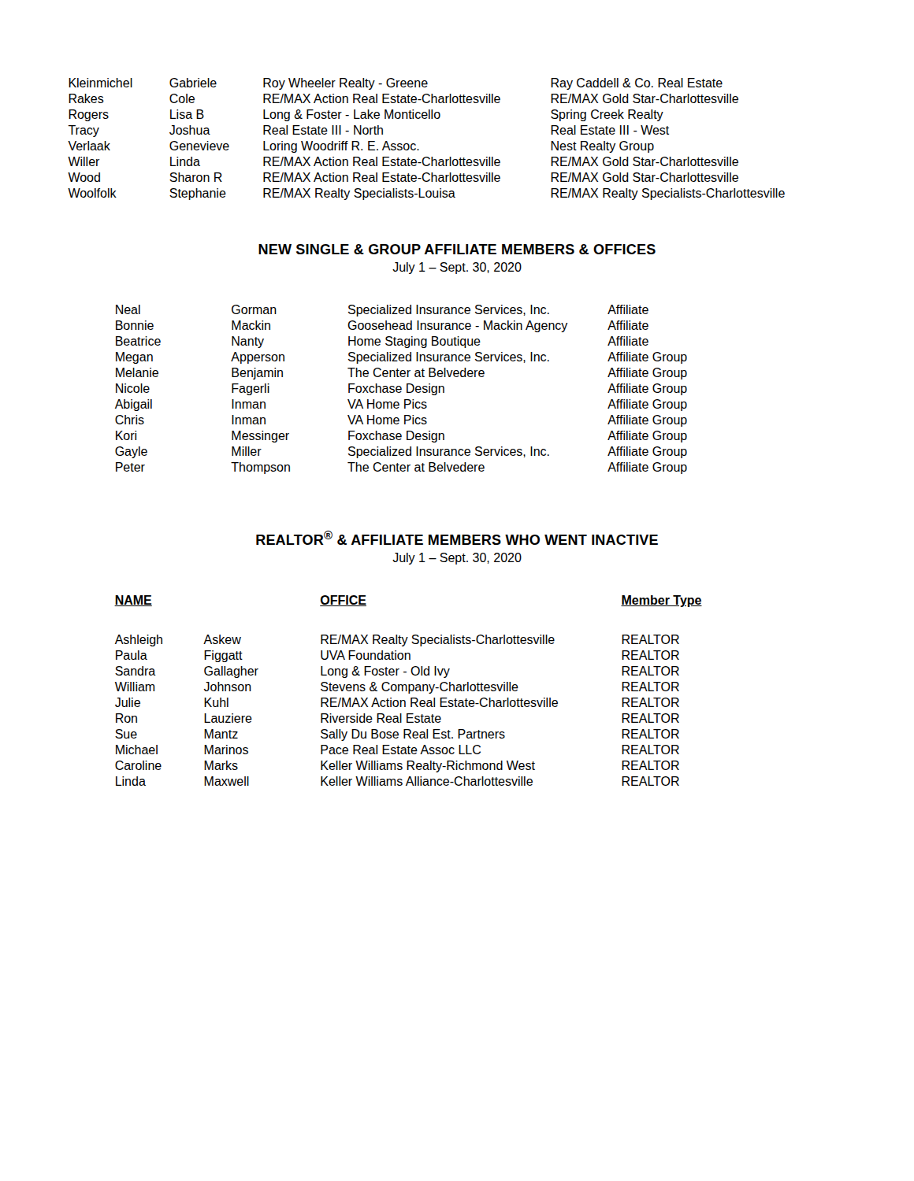| Kleinmichel | Gabriele | Roy Wheeler Realty - Greene | Ray Caddell & Co. Real Estate |
| Rakes | Cole | RE/MAX Action Real Estate-Charlottesville | RE/MAX Gold Star-Charlottesville |
| Rogers | Lisa B | Long & Foster - Lake Monticello | Spring Creek Realty |
| Tracy | Joshua | Real Estate III - North | Real Estate III - West |
| Verlaak | Genevieve | Loring Woodriff R. E. Assoc. | Nest Realty Group |
| Willer | Linda | RE/MAX Action Real Estate-Charlottesville | RE/MAX Gold Star-Charlottesville |
| Wood | Sharon R | RE/MAX Action Real Estate-Charlottesville | RE/MAX Gold Star-Charlottesville |
| Woolfolk | Stephanie | RE/MAX Realty Specialists-Louisa | RE/MAX Realty Specialists-Charlottesville |
NEW SINGLE & GROUP AFFILIATE MEMBERS & OFFICES
July 1 – Sept. 30, 2020
| Neal | Gorman | Specialized Insurance Services, Inc. | Affiliate |
| Bonnie | Mackin | Goosehead Insurance - Mackin Agency | Affiliate |
| Beatrice | Nanty | Home Staging Boutique | Affiliate |
| Megan | Apperson | Specialized Insurance Services, Inc. | Affiliate Group |
| Melanie | Benjamin | The Center at Belvedere | Affiliate Group |
| Nicole | Fagerli | Foxchase Design | Affiliate Group |
| Abigail | Inman | VA Home Pics | Affiliate Group |
| Chris | Inman | VA Home Pics | Affiliate Group |
| Kori | Messinger | Foxchase Design | Affiliate Group |
| Gayle | Miller | Specialized Insurance Services, Inc. | Affiliate Group |
| Peter | Thompson | The Center at Belvedere | Affiliate Group |
REALTOR® & AFFILIATE MEMBERS WHO WENT INACTIVE
July 1 – Sept. 30, 2020
| NAME | OFFICE | Member Type |
| --- | --- | --- |
| Ashleigh | Askew | RE/MAX Realty Specialists-Charlottesville | REALTOR |
| Paula | Figgatt | UVA Foundation | REALTOR |
| Sandra | Gallagher | Long & Foster - Old Ivy | REALTOR |
| William | Johnson | Stevens & Company-Charlottesville | REALTOR |
| Julie | Kuhl | RE/MAX Action Real Estate-Charlottesville | REALTOR |
| Ron | Lauziere | Riverside Real Estate | REALTOR |
| Sue | Mantz | Sally Du Bose Real Est. Partners | REALTOR |
| Michael | Marinos | Pace Real Estate Assoc LLC | REALTOR |
| Caroline | Marks | Keller Williams Realty-Richmond West | REALTOR |
| Linda | Maxwell | Keller Williams Alliance-Charlottesville | REALTOR |